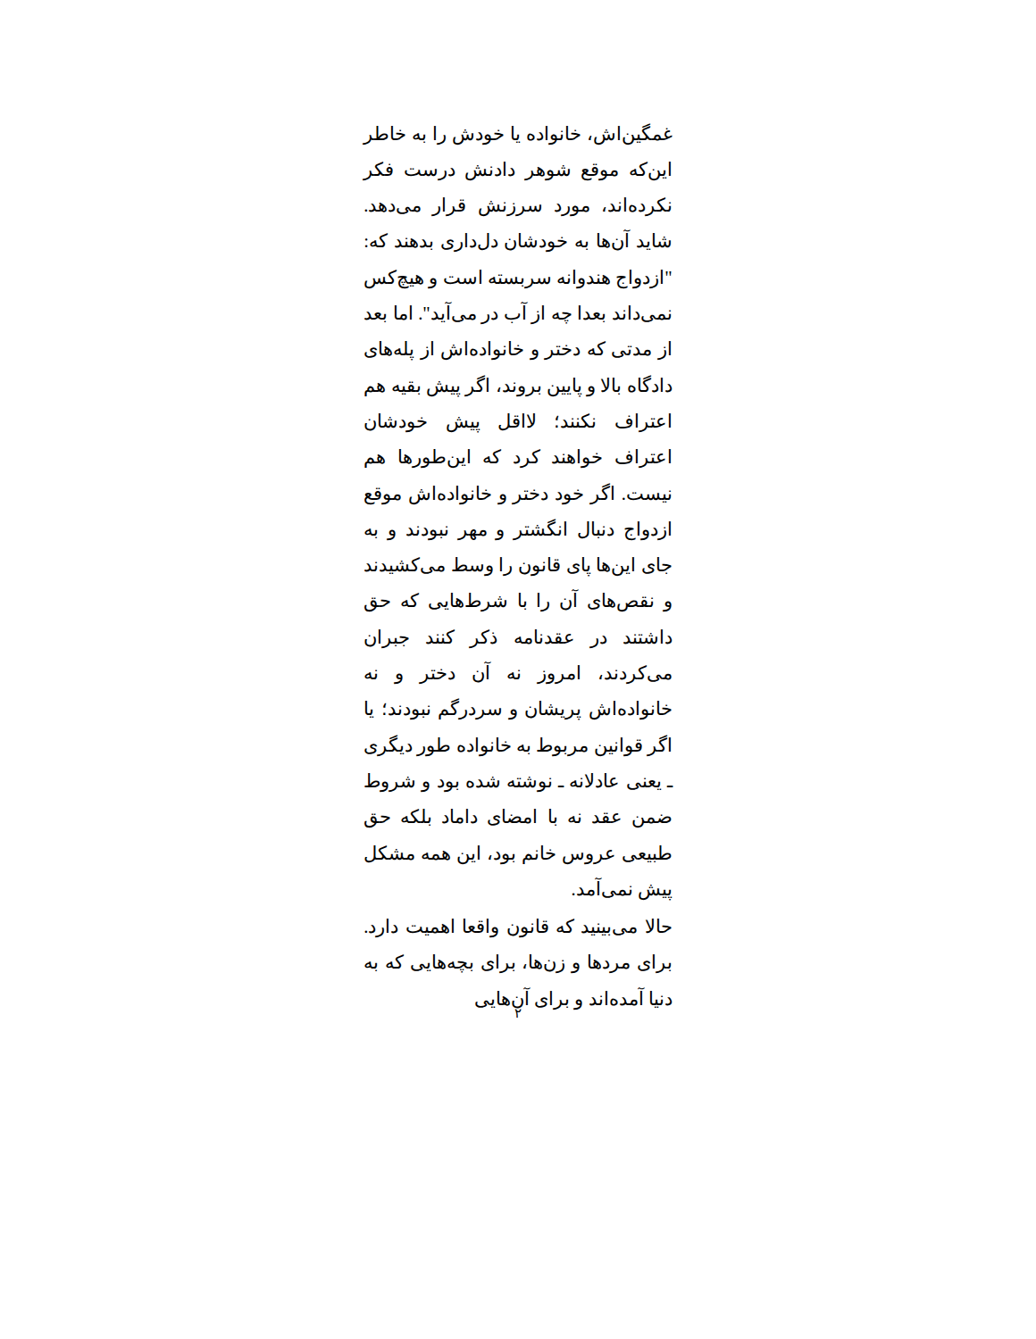غمگین‌اش، خانواده یا خودش را به خاطر این‌که موقع شوهر دادنش درست فکر نکرده‌اند، مورد سرزنش قرار می‌دهد. شاید آن‌ها به خودشان دل‌داری بدهند که: "ازدواج هندوانه سربسته است و هیچ‌کس نمی‌داند بعدا چه از آب در می‌آید". اما بعد از مدتی که دختر و خانواده‌اش از پله‌های دادگاه بالا و پایین بروند، اگر پیش بقیه هم اعتراف نکنند؛ لااقل پیش خودشان اعتراف خواهند کرد که این‌طورها هم نیست. اگر خود دختر و خانواده‌اش موقع ازدواج دنبال انگشتر و مهر نبودند و به جای این‌ها پای قانون را وسط می‌کشیدند و نقص‌های آن را با شرط‌هایی که حق داشتند در عقدنامه ذکر کنند جبران می‌کردند، امروز نه آن دختر و نه خانواده‌اش پریشان و سردرگم نبودند؛ یا اگر قوانین مربوط به خانواده طور دیگری ـ یعنی عادلانه ـ نوشته شده بود و شروط ضمن عقد نه با امضای داماد بلکه حق طبیعی عروس خانم بود، این همه مشکل پیش نمی‌آمد.
حالا می‌بینید که قانون واقعا اهمیت دارد. برای مردها و زن‌ها، برای بچه‌هایی که به دنیا آمده‌اند و برای آن‌هایی
۲